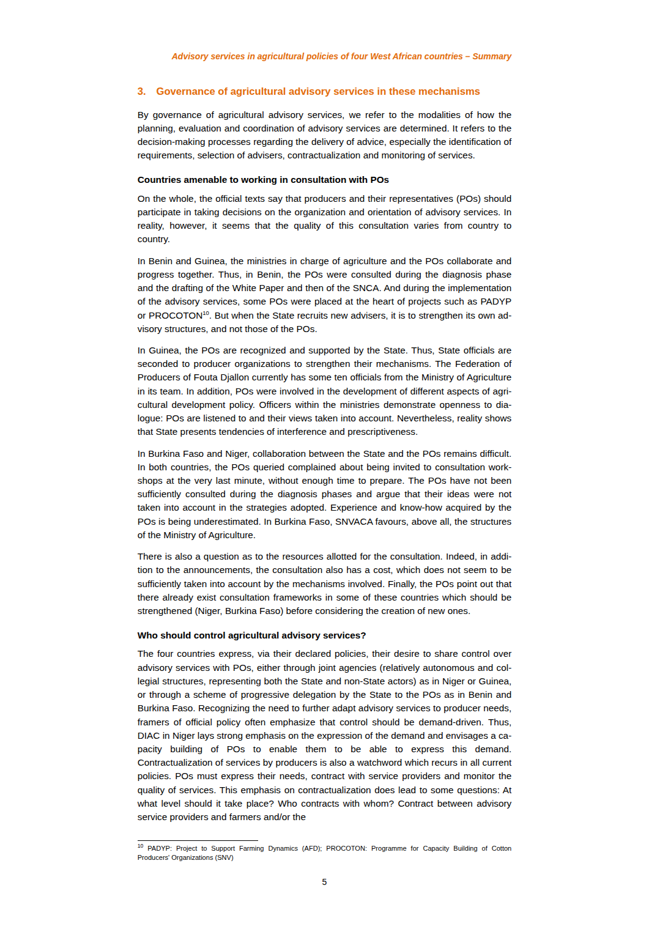Advisory services in agricultural policies of four West African countries – Summary
3. Governance of agricultural advisory services in these mechanisms
By governance of agricultural advisory services, we refer to the modalities of how the planning, evaluation and coordination of advisory services are determined. It refers to the decision-making processes regarding the delivery of advice, especially the identification of requirements, selection of advisers, contractualization and monitoring of services.
Countries amenable to working in consultation with POs
On the whole, the official texts say that producers and their representatives (POs) should participate in taking decisions on the organization and orientation of advisory services. In reality, however, it seems that the quality of this consultation varies from country to country.
In Benin and Guinea, the ministries in charge of agriculture and the POs collaborate and progress together. Thus, in Benin, the POs were consulted during the diagnosis phase and the drafting of the White Paper and then of the SNCA. And during the implementation of the advisory services, some POs were placed at the heart of projects such as PADYP or PROCOTON10. But when the State recruits new advisers, it is to strengthen its own advisory structures, and not those of the POs.
In Guinea, the POs are recognized and supported by the State. Thus, State officials are seconded to producer organizations to strengthen their mechanisms. The Federation of Producers of Fouta Djallon currently has some ten officials from the Ministry of Agriculture in its team. In addition, POs were involved in the development of different aspects of agricultural development policy. Officers within the ministries demonstrate openness to dialogue: POs are listened to and their views taken into account. Nevertheless, reality shows that State presents tendencies of interference and prescriptiveness.
In Burkina Faso and Niger, collaboration between the State and the POs remains difficult. In both countries, the POs queried complained about being invited to consultation workshops at the very last minute, without enough time to prepare. The POs have not been sufficiently consulted during the diagnosis phases and argue that their ideas were not taken into account in the strategies adopted. Experience and know-how acquired by the POs is being underestimated. In Burkina Faso, SNVACA favours, above all, the structures of the Ministry of Agriculture.
There is also a question as to the resources allotted for the consultation. Indeed, in addition to the announcements, the consultation also has a cost, which does not seem to be sufficiently taken into account by the mechanisms involved. Finally, the POs point out that there already exist consultation frameworks in some of these countries which should be strengthened (Niger, Burkina Faso) before considering the creation of new ones.
Who should control agricultural advisory services?
The four countries express, via their declared policies, their desire to share control over advisory services with POs, either through joint agencies (relatively autonomous and collegial structures, representing both the State and non-State actors) as in Niger or Guinea, or through a scheme of progressive delegation by the State to the POs as in Benin and Burkina Faso. Recognizing the need to further adapt advisory services to producer needs, framers of official policy often emphasize that control should be demand-driven. Thus, DIAC in Niger lays strong emphasis on the expression of the demand and envisages a capacity building of POs to enable them to be able to express this demand. Contractualization of services by producers is also a watchword which recurs in all current policies. POs must express their needs, contract with service providers and monitor the quality of services. This emphasis on contractualization does lead to some questions: At what level should it take place? Who contracts with whom? Contract between advisory service providers and farmers and/or the
10 PADYP: Project to Support Farming Dynamics (AFD); PROCOTON: Programme for Capacity Building of Cotton Producers' Organizations (SNV)
5